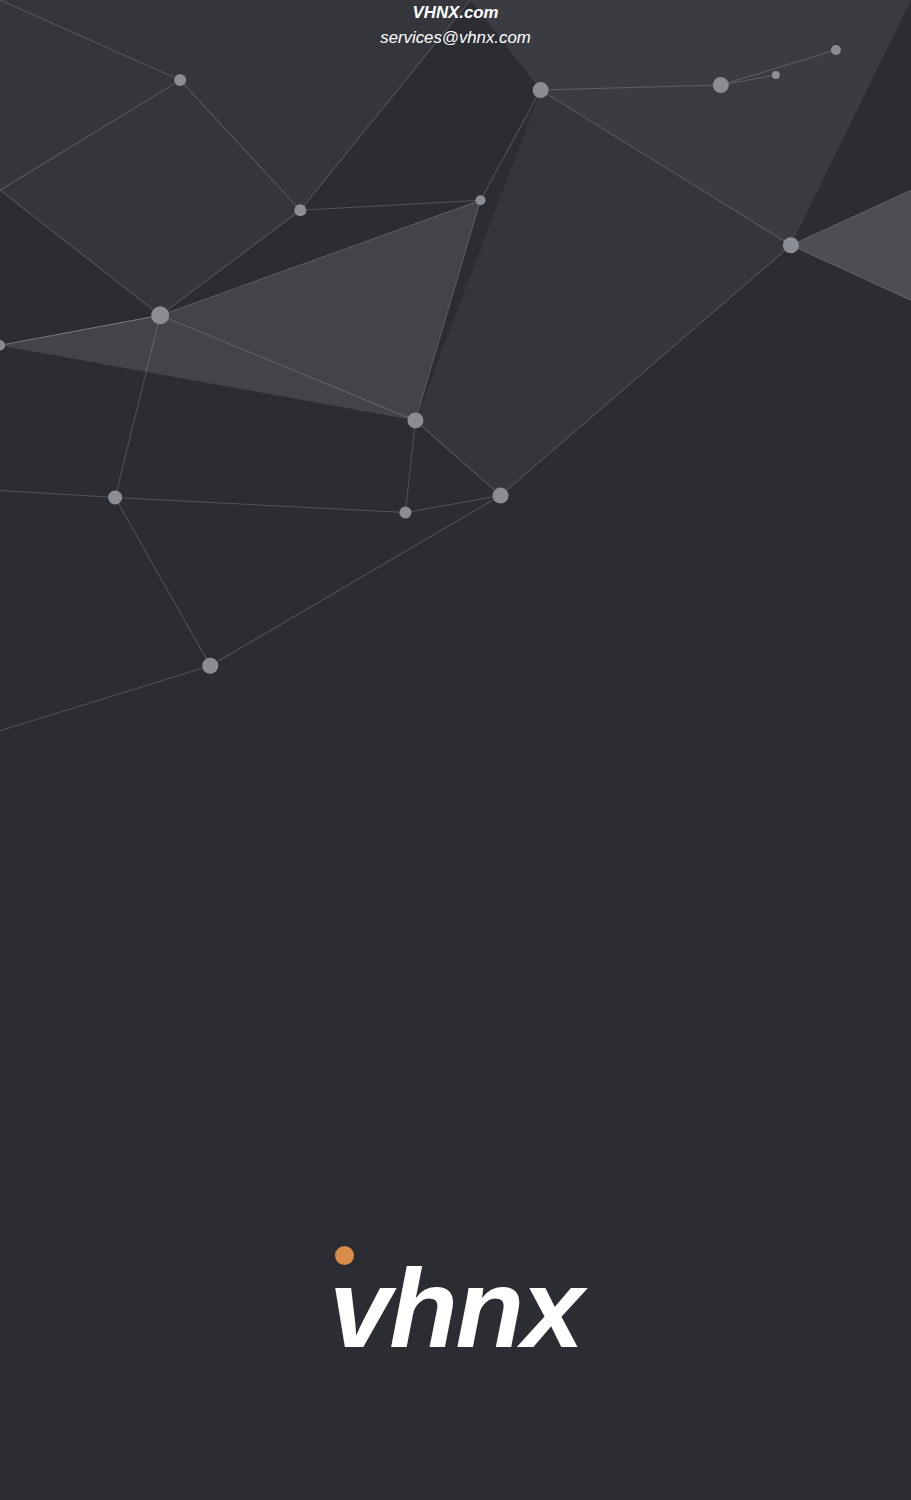VHNX.com services@vhnx.com
vhnx